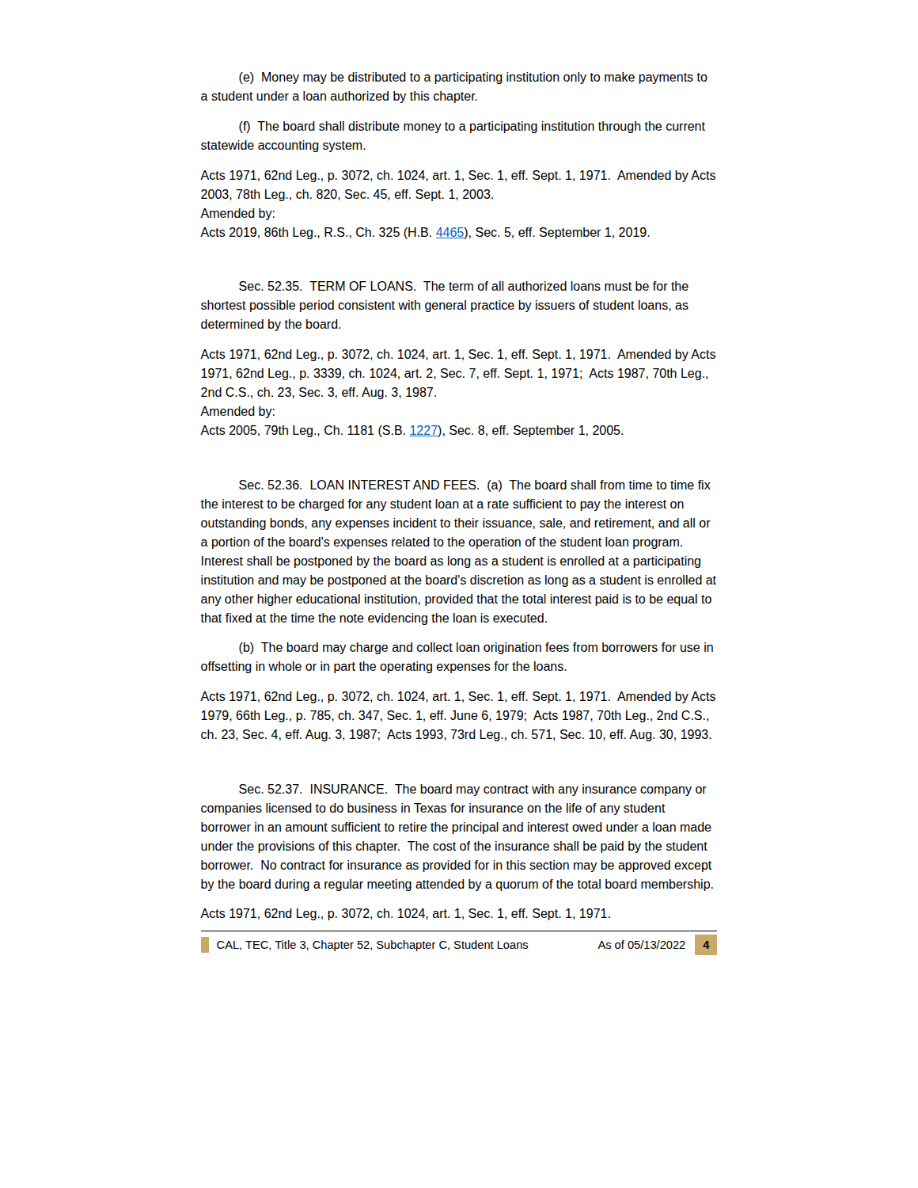(e) Money may be distributed to a participating institution only to make payments to a student under a loan authorized by this chapter.
(f) The board shall distribute money to a participating institution through the current statewide accounting system.
Acts 1971, 62nd Leg., p. 3072, ch. 1024, art. 1, Sec. 1, eff. Sept. 1, 1971. Amended by Acts 2003, 78th Leg., ch. 820, Sec. 45, eff. Sept. 1, 2003.
Amended by:
Acts 2019, 86th Leg., R.S., Ch. 325 (H.B. 4465), Sec. 5, eff. September 1, 2019.
Sec. 52.35. TERM OF LOANS. The term of all authorized loans must be for the shortest possible period consistent with general practice by issuers of student loans, as determined by the board.
Acts 1971, 62nd Leg., p. 3072, ch. 1024, art. 1, Sec. 1, eff. Sept. 1, 1971. Amended by Acts 1971, 62nd Leg., p. 3339, ch. 1024, art. 2, Sec. 7, eff. Sept. 1, 1971; Acts 1987, 70th Leg., 2nd C.S., ch. 23, Sec. 3, eff. Aug. 3, 1987.
Amended by:
Acts 2005, 79th Leg., Ch. 1181 (S.B. 1227), Sec. 8, eff. September 1, 2005.
Sec. 52.36. LOAN INTEREST AND FEES. (a) The board shall from time to time fix the interest to be charged for any student loan at a rate sufficient to pay the interest on outstanding bonds, any expenses incident to their issuance, sale, and retirement, and all or a portion of the board's expenses related to the operation of the student loan program. Interest shall be postponed by the board as long as a student is enrolled at a participating institution and may be postponed at the board's discretion as long as a student is enrolled at any other higher educational institution, provided that the total interest paid is to be equal to that fixed at the time the note evidencing the loan is executed.
(b) The board may charge and collect loan origination fees from borrowers for use in offsetting in whole or in part the operating expenses for the loans.
Acts 1971, 62nd Leg., p. 3072, ch. 1024, art. 1, Sec. 1, eff. Sept. 1, 1971. Amended by Acts 1979, 66th Leg., p. 785, ch. 347, Sec. 1, eff. June 6, 1979; Acts 1987, 70th Leg., 2nd C.S., ch. 23, Sec. 4, eff. Aug. 3, 1987; Acts 1993, 73rd Leg., ch. 571, Sec. 10, eff. Aug. 30, 1993.
Sec. 52.37. INSURANCE. The board may contract with any insurance company or companies licensed to do business in Texas for insurance on the life of any student borrower in an amount sufficient to retire the principal and interest owed under a loan made under the provisions of this chapter. The cost of the insurance shall be paid by the student borrower. No contract for insurance as provided for in this section may be approved except by the board during a regular meeting attended by a quorum of the total board membership.
Acts 1971, 62nd Leg., p. 3072, ch. 1024, art. 1, Sec. 1, eff. Sept. 1, 1971.
CAL, TEC, Title 3, Chapter 52, Subchapter C, Student Loans
As of 05/13/2022
4